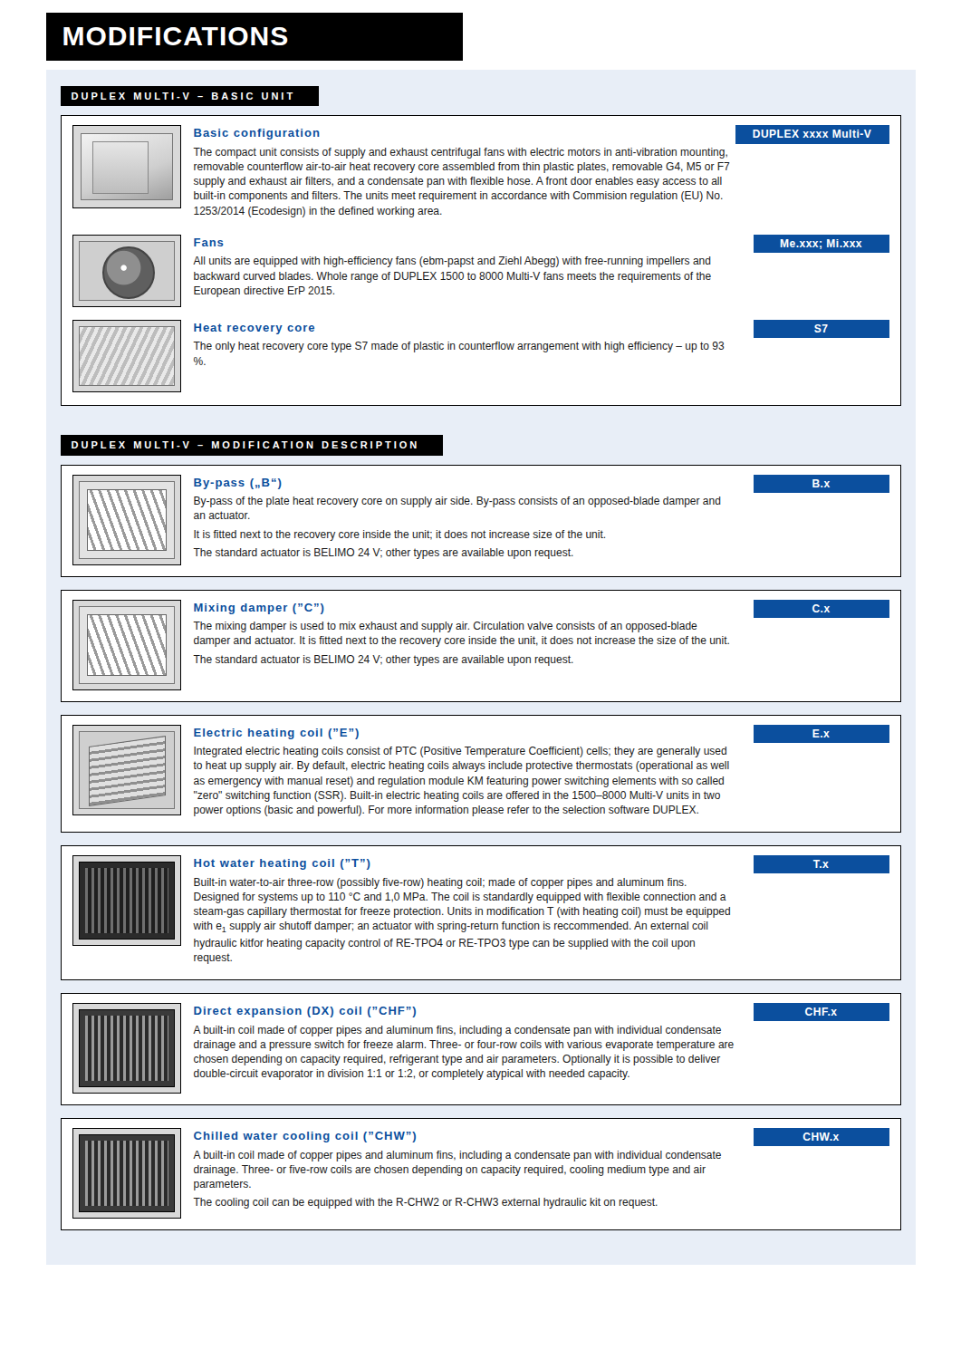MODIFICATIONS
DUPLEX MULTI-V – BASIC UNIT
DUPLEX xxxx Multi-V
Basic configuration
The compact unit consists of supply and exhaust centrifugal fans with electric motors in anti-vibration mounting, removable counterflow air-to-air heat recovery core assembled from thin plastic plates, removable G4, M5 or F7 supply and exhaust air filters, and a condensate pan with flexible hose. A front door enables easy access to all built-in components and filters. The units meet requirement in accordance with Commision regulation (EU) No. 1253/2014 (Ecodesign) in the defined working area.
Me.xxx; Mi.xxx
Fans
All units are equipped with high-efficiency fans (ebm-papst and Ziehl Abegg) with free-running impellers and backward curved blades. Whole range of DUPLEX 1500 to 8000 Multi-V fans meets the requirements of the European directive ErP 2015.
S7
Heat recovery core
The only heat recovery core type S7 made of plastic in counterflow arrangement with high efficiency – up to 93 %.
DUPLEX MULTI-V – MODIFICATION DESCRIPTION
B.x
By-pass („B“)
By-pass of the plate heat recovery core on supply air side. By-pass consists of an opposed-blade damper and an actuator.
It is fitted next to the recovery core inside the unit; it does not increase size of the unit.
The standard actuator is BELIMO 24 V; other types are available upon request.
C.x
Mixing damper (”C”)
The mixing damper is used to mix exhaust and supply air. Circulation valve consists of an opposed-blade damper and actuator. It is fitted next to the recovery core inside the unit, it does not increase the size of the unit.
The standard actuator is BELIMO 24 V; other types are available upon request.
E.x
Electric heating coil (”E”)
Integrated electric heating coils consist of PTC (Positive Temperature Coefficient) cells; they are generally used to heat up supply air. By default, electric heating coils always include protective thermostats (operational as well as emergency with manual reset) and regulation module KM featuring power switching elements with so called "zero" switching function (SSR). Built-in electric heating coils are offered in the 1500–8000 Multi-V units in two power options (basic and powerful). For more information please refer to the selection softwarе DUPLEX.
T.x
Hot water heating coil (”T”)
Built-in water-to-air three-row (possibly five-row) heating coil; made of copper pipes and aluminum fins. Designed for systems up to 110 °C and 1,0 MPa. The coil is standardly equipped with flexible connection and a steam-gas capillary thermostat for freeze protection. Units in modification T (with heating coil) must be equipped with e1 supply air shutoff damper; an actuator with spring-return function is reccommended. An external coil hydraulic kitfor heating capacity control of RE-TPO4 or RE-TPO3 type can be supplied with the coil upon request.
CHF.x
Direct expansion (DX) coil (”CHF”)
A built-in coil made of copper pipes and aluminum fins, including a condensate pan with individual condensate drainage and a pressure switch for freeze alarm. Three- or four-row coils with various evaporate temperature are chosen depending on capacity required, refrigerant type and air parameters. Optionally it is possible to deliver double-circuit evaporator in division 1:1 or 1:2, or completely atypical with needed capacity.
CHW.x
Chilled water cooling coil (”CHW”)
A built-in coil made of copper pipes and aluminum fins, including a condensate pan with individual condensate drainage. Three- or five-row coils are chosen depending on capacity required, cooling medium type and air parameters.
The cooling coil can be equipped with the R-CHW2 or R-CHW3 external hydraulic kit on request.